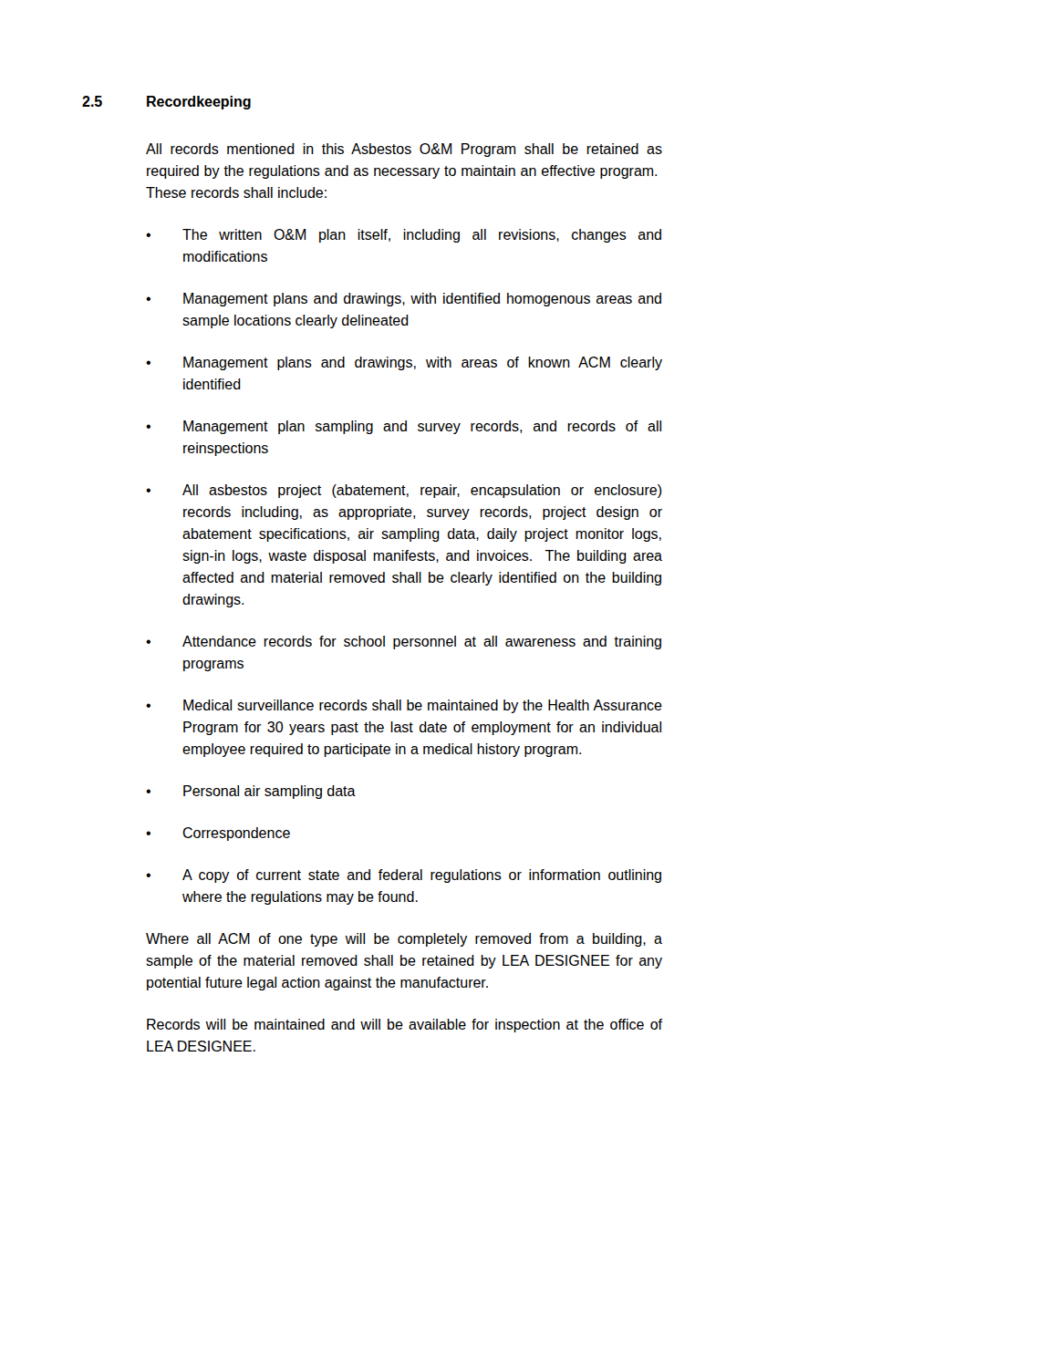2.5 Recordkeeping
All records mentioned in this Asbestos O&M Program shall be retained as required by the regulations and as necessary to maintain an effective program. These records shall include:
• The written O&M plan itself, including all revisions, changes and modifications
• Management plans and drawings, with identified homogenous areas and sample locations clearly delineated
• Management plans and drawings, with areas of known ACM clearly identified
• Management plan sampling and survey records, and records of all reinspections
• All asbestos project (abatement, repair, encapsulation or enclosure) records including, as appropriate, survey records, project design or abatement specifications, air sampling data, daily project monitor logs, sign-in logs, waste disposal manifests, and invoices. The building area affected and material removed shall be clearly identified on the building drawings.
• Attendance records for school personnel at all awareness and training programs
• Medical surveillance records shall be maintained by the Health Assurance Program for 30 years past the last date of employment for an individual employee required to participate in a medical history program.
• Personal air sampling data
• Correspondence
• A copy of current state and federal regulations or information outlining where the regulations may be found.
Where all ACM of one type will be completely removed from a building, a sample of the material removed shall be retained by LEA DESIGNEE for any potential future legal action against the manufacturer.
Records will be maintained and will be available for inspection at the office of LEA DESIGNEE.